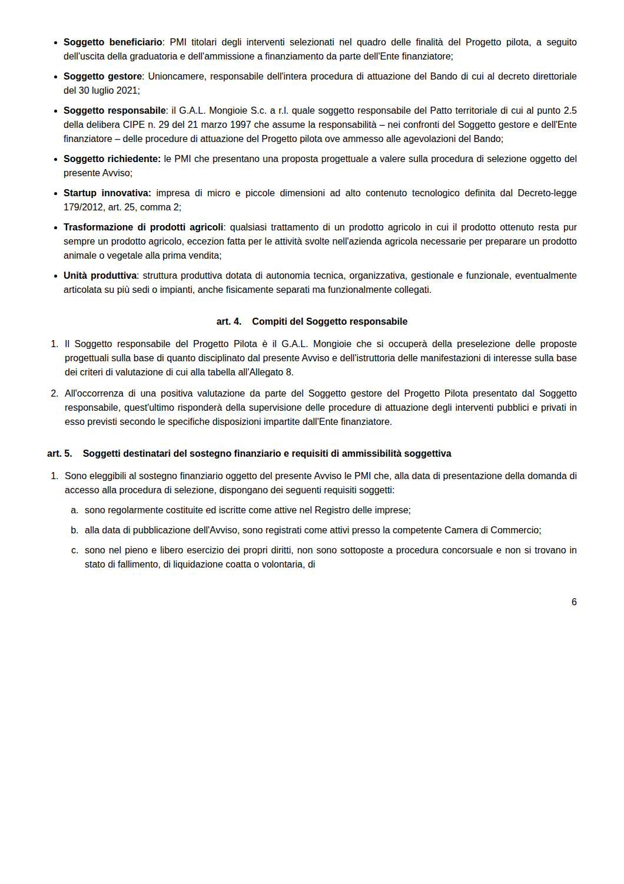Soggetto beneficiario: PMI titolari degli interventi selezionati nel quadro delle finalità del Progetto pilota, a seguito dell'uscita della graduatoria e dell'ammissione a finanziamento da parte dell'Ente finanziatore;
Soggetto gestore: Unioncamere, responsabile dell'intera procedura di attuazione del Bando di cui al decreto direttoriale del 30 luglio 2021;
Soggetto responsabile: il G.A.L. Mongioie S.c. a r.l. quale soggetto responsabile del Patto territoriale di cui al punto 2.5 della delibera CIPE n. 29 del 21 marzo 1997 che assume la responsabilità – nei confronti del Soggetto gestore e dell'Ente finanziatore – delle procedure di attuazione del Progetto pilota ove ammesso alle agevolazioni del Bando;
Soggetto richiedente: le PMI che presentano una proposta progettuale a valere sulla procedura di selezione oggetto del presente Avviso;
Startup innovativa: impresa di micro e piccole dimensioni ad alto contenuto tecnologico definita dal Decreto-legge 179/2012, art. 25, comma 2;
Trasformazione di prodotti agricoli: qualsiasi trattamento di un prodotto agricolo in cui il prodotto ottenuto resta pur sempre un prodotto agricolo, eccezion fatta per le attività svolte nell'azienda agricola necessarie per preparare un prodotto animale o vegetale alla prima vendita;
Unità produttiva: struttura produttiva dotata di autonomia tecnica, organizzativa, gestionale e funzionale, eventualmente articolata su più sedi o impianti, anche fisicamente separati ma funzionalmente collegati.
art. 4. Compiti del Soggetto responsabile
Il Soggetto responsabile del Progetto Pilota è il G.A.L. Mongioie che si occuperà della preselezione delle proposte progettuali sulla base di quanto disciplinato dal presente Avviso e dell'istruttoria delle manifestazioni di interesse sulla base dei criteri di valutazione di cui alla tabella all'Allegato 8.
All'occorrenza di una positiva valutazione da parte del Soggetto gestore del Progetto Pilota presentato dal Soggetto responsabile, quest'ultimo risponderà della supervisione delle procedure di attuazione degli interventi pubblici e privati in esso previsti secondo le specifiche disposizioni impartite dall'Ente finanziatore.
art. 5. Soggetti destinatari del sostegno finanziario e requisiti di ammissibilità soggettiva
Sono eleggibili al sostegno finanziario oggetto del presente Avviso le PMI che, alla data di presentazione della domanda di accesso alla procedura di selezione, dispongano dei seguenti requisiti soggetti:
sono regolarmente costituite ed iscritte come attive nel Registro delle imprese;
alla data di pubblicazione dell'Avviso, sono registrati come attivi presso la competente Camera di Commercio;
sono nel pieno e libero esercizio dei propri diritti, non sono sottoposte a procedura concorsuale e non si trovano in stato di fallimento, di liquidazione coatta o volontaria, di
6